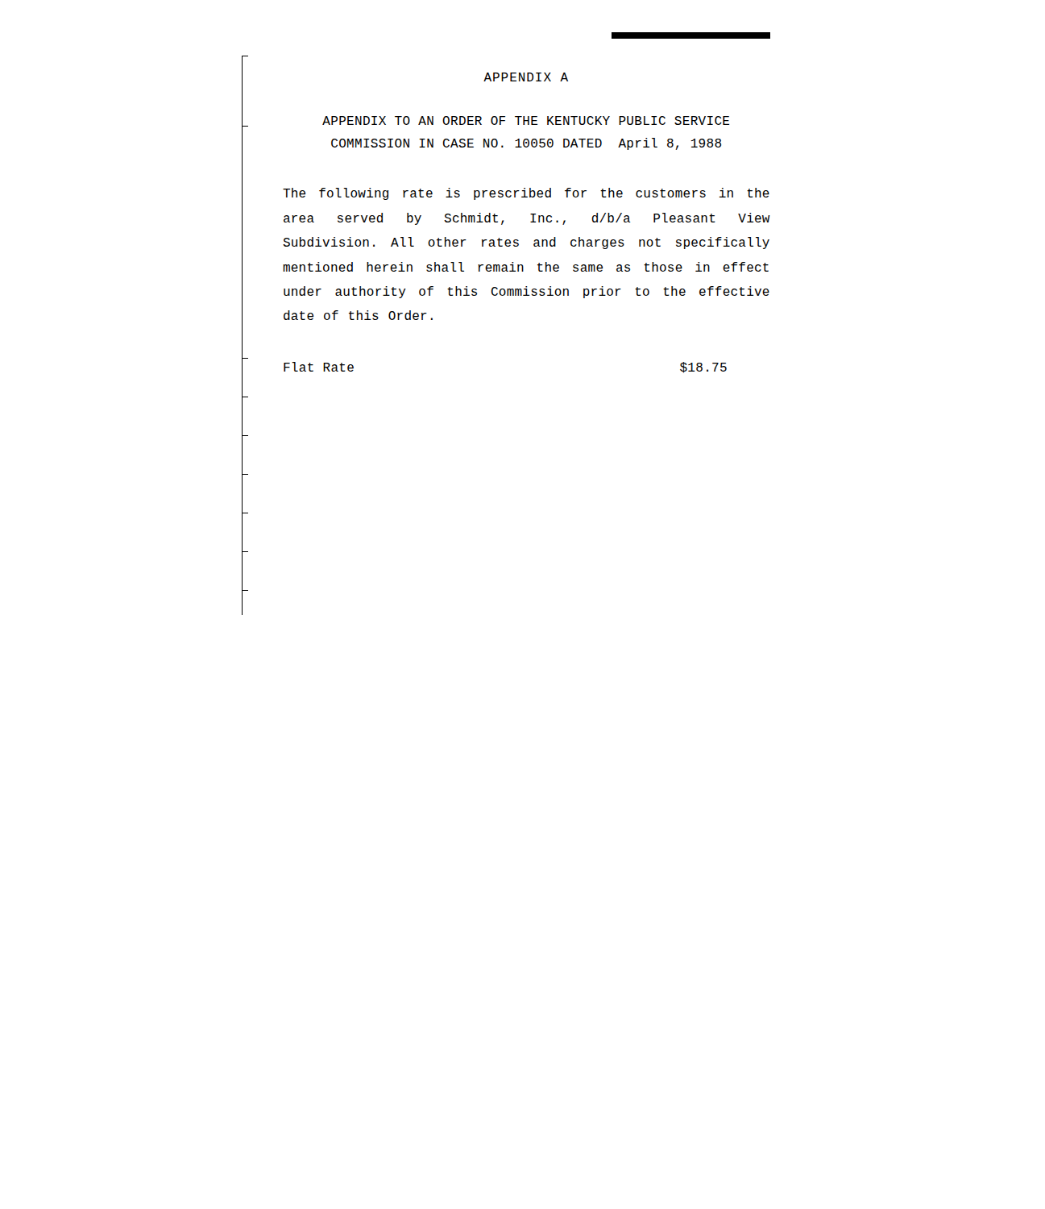APPENDIX A
APPENDIX TO AN ORDER OF THE KENTUCKY PUBLIC SERVICE
COMMISSION IN CASE NO. 10050 DATED April 8, 1988
The following rate is prescribed for the customers in the area served by Schmidt, Inc., d/b/a Pleasant View Subdivision. All other rates and charges not specifically mentioned herein shall remain the same as those in effect under authority of this Commission prior to the effective date of this Order.
Flat Rate $18.75